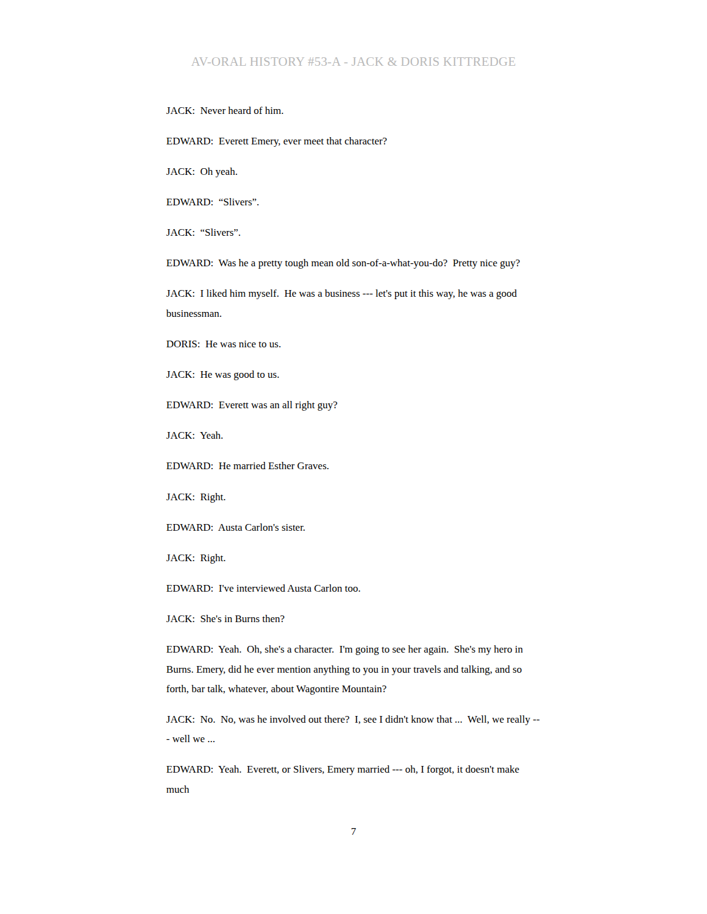AV-ORAL HISTORY #53-A - JACK & DORIS KITTREDGE
JACK: Never heard of him.
EDWARD: Everett Emery, ever meet that character?
JACK: Oh yeah.
EDWARD: “Slivers”.
JACK: “Slivers”.
EDWARD: Was he a pretty tough mean old son-of-a-what-you-do? Pretty nice guy?
JACK: I liked him myself. He was a business --- let's put it this way, he was a good businessman.
DORIS: He was nice to us.
JACK: He was good to us.
EDWARD: Everett was an all right guy?
JACK: Yeah.
EDWARD: He married Esther Graves.
JACK: Right.
EDWARD: Austa Carlon's sister.
JACK: Right.
EDWARD: I've interviewed Austa Carlon too.
JACK: She's in Burns then?
EDWARD: Yeah. Oh, she's a character. I'm going to see her again. She's my hero in Burns. Emery, did he ever mention anything to you in your travels and talking, and so forth, bar talk, whatever, about Wagontire Mountain?
JACK: No. No, was he involved out there? I, see I didn't know that ... Well, we really --- well we ...
EDWARD: Yeah. Everett, or Slivers, Emery married --- oh, I forgot, it doesn't make much
7